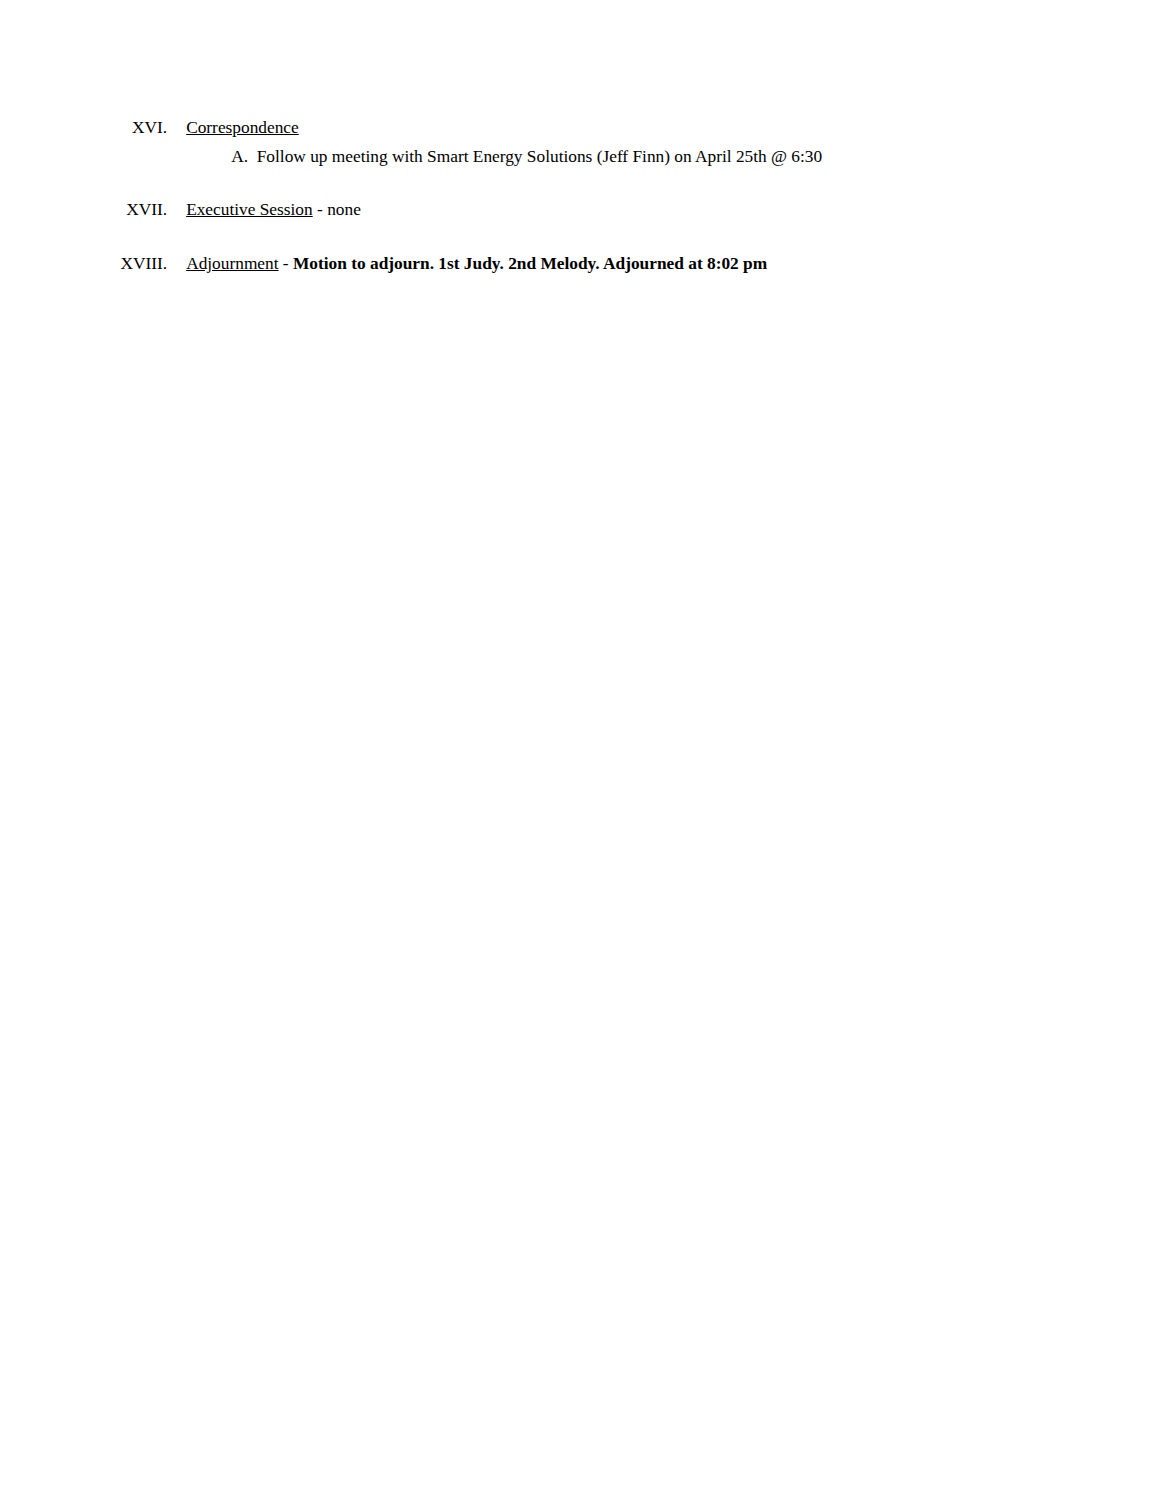XVI.
Correspondence
A. Follow up meeting with Smart Energy Solutions (Jeff Finn) on April 25th @ 6:30
XVII.
Executive Session - none
XVIII.
Adjournment - Motion to adjourn. 1st Judy. 2nd Melody. Adjourned at 8:02 pm